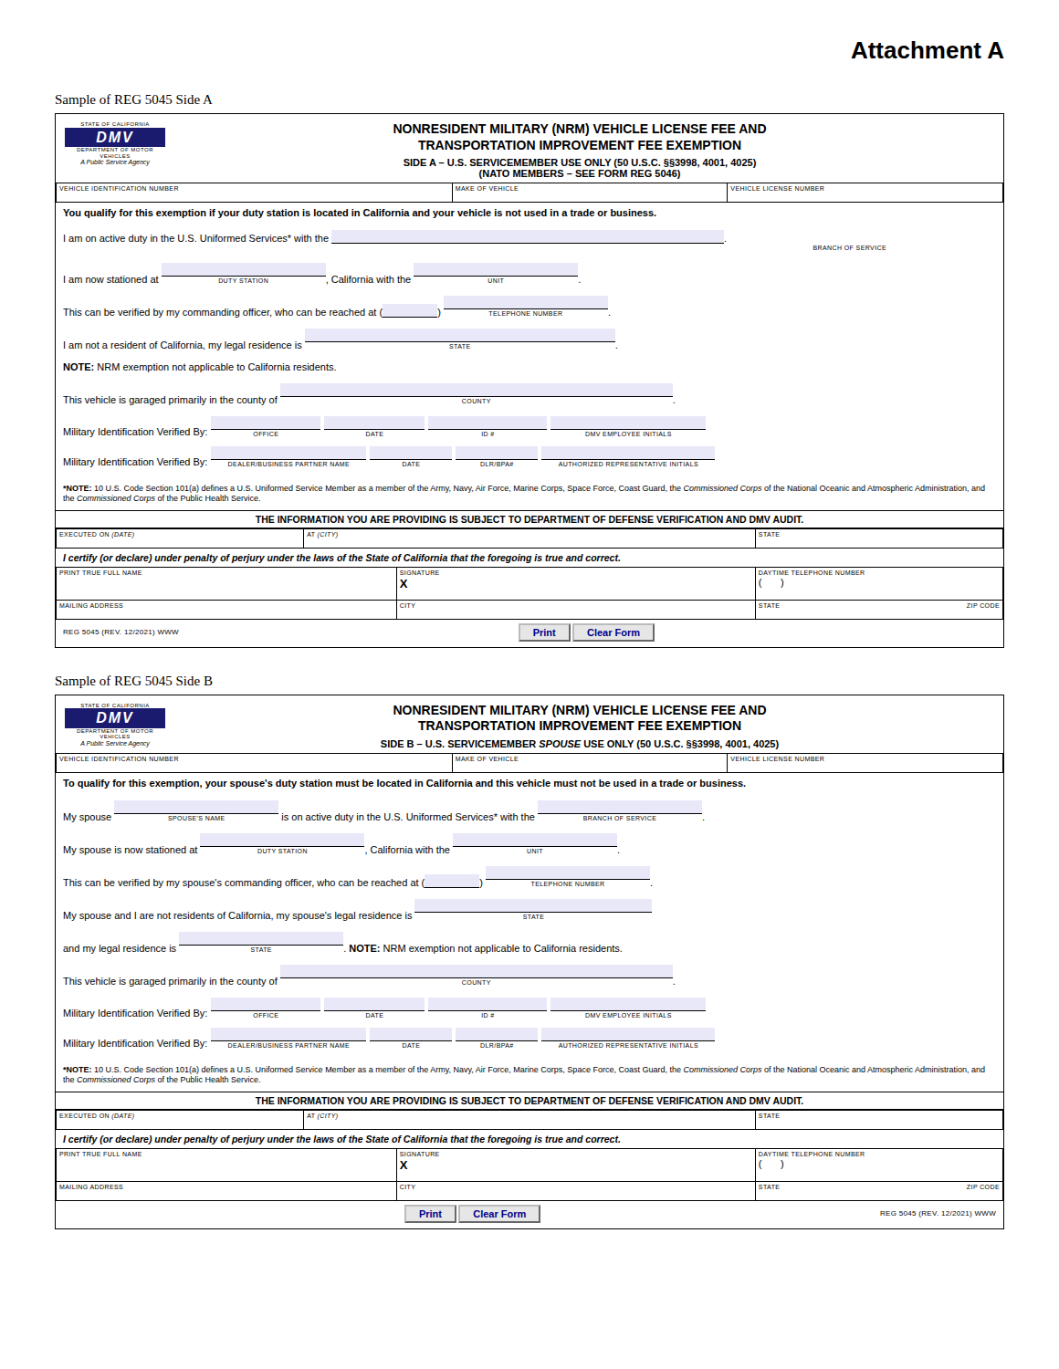Attachment A
Sample of REG 5045 Side A
STATE OF CALIFORNIA
DMV
DEPARTMENT OF MOTOR VEHICLES
A Public Service Agency
NONRESIDENT MILITARY (NRM) VEHICLE LICENSE FEE AND
TRANSPORTATION IMPROVEMENT FEE EXEMPTION
SIDE A – U.S. SERVICEMEMBER USE ONLY (50 U.S.C. §§3998, 4001, 4025)
(NATO MEMBERS – SEE FORM REG 5046)
| VEHICLE IDENTIFICATION NUMBER | MAKE OF VEHICLE | VEHICLE LICENSE NUMBER |
You qualify for this exemption if your duty station is located in California and your vehicle is not used in a trade or business.
I am on active duty in the U.S. Uniformed Services* with the . BRANCH OF SERVICE
I am now stationed at DUTY STATION, California with the UNIT.
This can be verified by my commanding officer, who can be reached at ( ) TELEPHONE NUMBER.
I am not a resident of California, my legal residence is STATE.
NOTE: NRM exemption not applicable to California residents.
This vehicle is garaged primarily in the county of COUNTY.
Military Identification Verified By: OFFICE DATE ID # DMV EMPLOYEE INITIALS
Military Identification Verified By: DEALER/BUSINESS PARTNER NAME DATE DLR/BPA# AUTHORIZED REPRESENTATIVE INITIALS
*NOTE: 10 U.S. Code Section 101(a) defines a U.S. Uniformed Service Member as a member of the Army, Navy, Air Force, Marine Corps, Space Force, Coast Guard, the Commissioned Corps of the National Oceanic and Atmospheric Administration, and the Commissioned Corps of the Public Health Service.
THE INFORMATION YOU ARE PROVIDING IS SUBJECT TO DEPARTMENT OF DEFENSE VERIFICATION AND DMV AUDIT.
| EXECUTED ON (DATE) | AT (CITY) | STATE |
I certify (or declare) under penalty of perjury under the laws of the State of California that the foregoing is true and correct.
| PRINT TRUE FULL NAME | SIGNATURE X | DAYTIME TELEPHONE NUMBER ( ) |
| MAILING ADDRESS | CITY | / STATE / ZIP CODE / |
REG 5045 (REV. 12/2021) WWW
Print Clear Form
Sample of REG 5045 Side B
STATE OF CALIFORNIA
DMV
DEPARTMENT OF MOTOR VEHICLES
A Public Service Agency
NONRESIDENT MILITARY (NRM) VEHICLE LICENSE FEE AND
TRANSPORTATION IMPROVEMENT FEE EXEMPTION
SIDE B – U.S. SERVICEMEMBER SPOUSE USE ONLY (50 U.S.C. §§3998, 4001, 4025)
| VEHICLE IDENTIFICATION NUMBER | MAKE OF VEHICLE | VEHICLE LICENSE NUMBER |
To qualify for this exemption, your spouse's duty station must be located in California and this vehicle must not be used in a trade or business.
My spouse SPOUSE'S NAME is on active duty in the U.S. Uniformed Services* with the BRANCH OF SERVICE.
My spouse is now stationed at DUTY STATION, California with the UNIT.
This can be verified by my spouse's commanding officer, who can be reached at ( ) TELEPHONE NUMBER.
My spouse and I are not residents of California, my spouse's legal residence is STATE
and my legal residence is STATE. NOTE: NRM exemption not applicable to California residents.
This vehicle is garaged primarily in the county of COUNTY.
Military Identification Verified By: OFFICE DATE ID # DMV EMPLOYEE INITIALS
Military Identification Verified By: DEALER/BUSINESS PARTNER NAME DATE DLR/BPA# AUTHORIZED REPRESENTATIVE INITIALS
*NOTE: 10 U.S. Code Section 101(a) defines a U.S. Uniformed Service Member as a member of the Army, Navy, Air Force, Marine Corps, Space Force, Coast Guard, the Commissioned Corps of the National Oceanic and Atmospheric Administration, and the Commissioned Corps of the Public Health Service.
THE INFORMATION YOU ARE PROVIDING IS SUBJECT TO DEPARTMENT OF DEFENSE VERIFICATION AND DMV AUDIT.
| EXECUTED ON (DATE) | AT (CITY) | STATE |
I certify (or declare) under penalty of perjury under the laws of the State of California that the foregoing is true and correct.
| PRINT TRUE FULL NAME | SIGNATURE X | DAYTIME TELEPHONE NUMBER ( ) |
| MAILING ADDRESS | CITY | / STATE / ZIP CODE / |
Print Clear Form
REG 5045 (REV. 12/2021) WWW